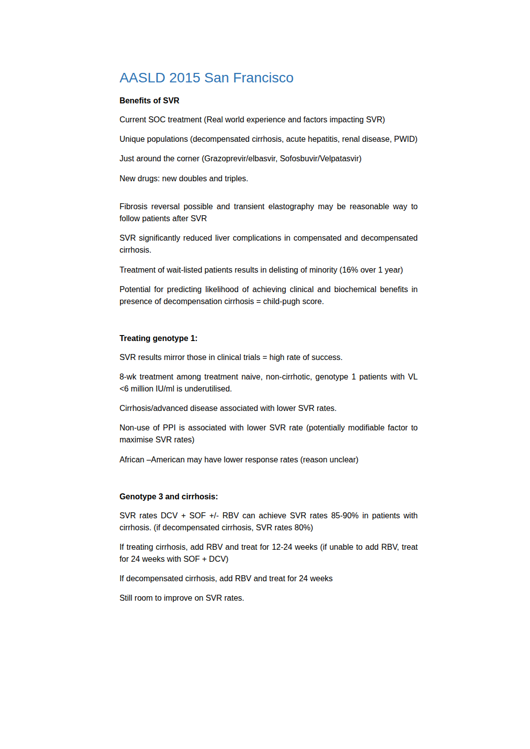AASLD 2015 San Francisco
Benefits of SVR
Current SOC treatment (Real world experience and factors impacting SVR)
Unique populations (decompensated cirrhosis, acute hepatitis, renal disease, PWID)
Just around the corner (Grazoprevir/elbasvir, Sofosbuvir/Velpatasvir)
New drugs: new doubles and triples.
Fibrosis reversal possible and transient elastography may be reasonable way to follow patients after SVR
SVR significantly reduced liver complications in compensated and decompensated cirrhosis.
Treatment of wait-listed patients results in delisting of minority (16% over 1 year)
Potential for predicting likelihood of achieving clinical and biochemical benefits in presence of decompensation cirrhosis = child-pugh score.
Treating genotype 1:
SVR results mirror those in clinical trials = high rate of success.
8-wk treatment among treatment naive, non-cirrhotic, genotype 1 patients with VL <6 million IU/ml is underutilised.
Cirrhosis/advanced disease associated with lower SVR rates.
Non-use of PPI is associated with lower SVR rate (potentially modifiable factor to maximise SVR rates)
African –American may have lower response rates (reason unclear)
Genotype 3 and cirrhosis:
SVR rates DCV + SOF +/- RBV can achieve SVR rates 85-90% in patients with cirrhosis. (if decompensated cirrhosis, SVR rates 80%)
If treating cirrhosis, add RBV and treat for 12-24 weeks (if unable to add RBV, treat for 24 weeks with SOF + DCV)
If decompensated cirrhosis, add RBV and treat for 24 weeks
Still room to improve on SVR rates.